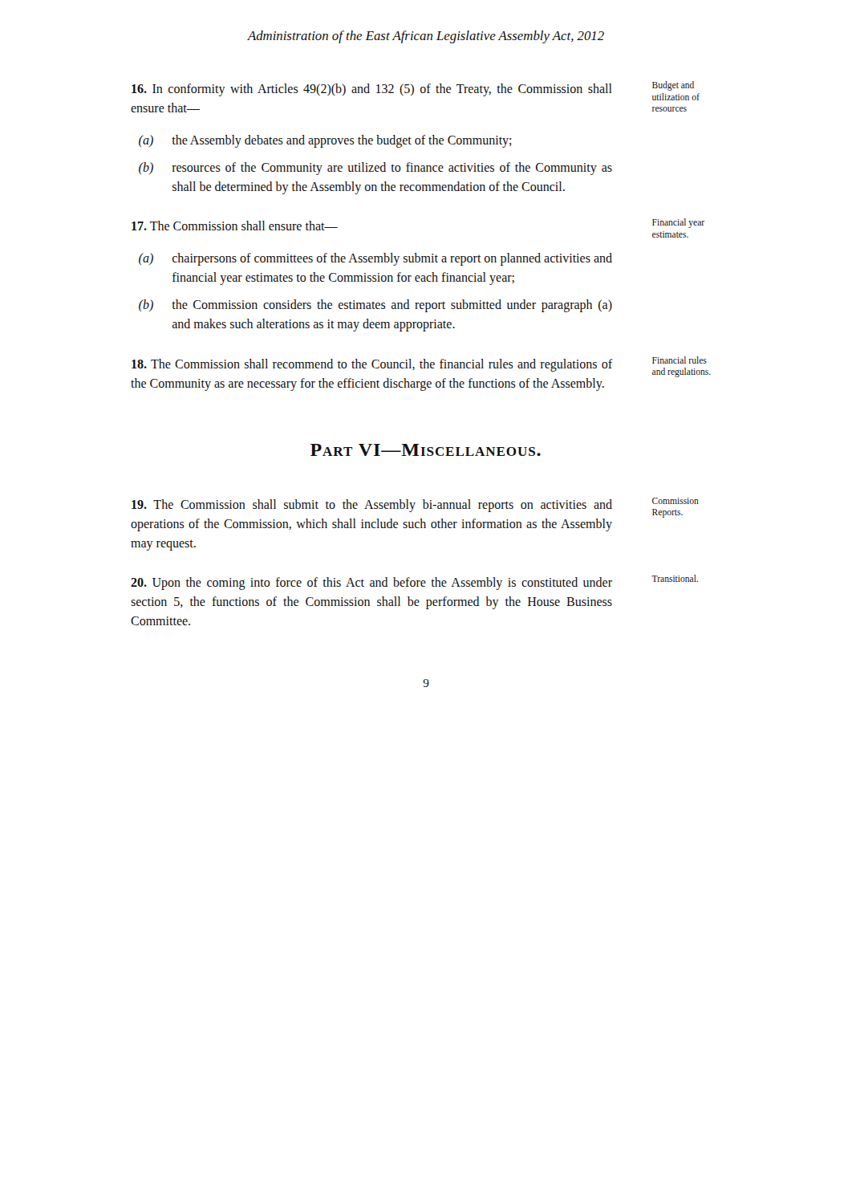Administration of the East African Legislative Assembly Act, 2012
Budget and utilization of resources
16. In conformity with Articles 49(2)(b) and 132 (5) of the Treaty, the Commission shall ensure that—
(a) the Assembly debates and approves the budget of the Community;
(b) resources of the Community are utilized to finance activities of the Community as shall be determined by the Assembly on the recommendation of the Council.
Financial year estimates.
17. The Commission shall ensure that—
(a) chairpersons of committees of the Assembly submit a report on planned activities and financial year estimates to the Commission for each financial year;
(b) the Commission considers the estimates and report submitted under paragraph (a) and makes such alterations as it may deem appropriate.
Financial rules and regulations.
18. The Commission shall recommend to the Council, the financial rules and regulations of the Community as are necessary for the efficient discharge of the functions of the Assembly.
Part VI—Miscellaneous.
Commission Reports.
19. The Commission shall submit to the Assembly bi-annual reports on activities and operations of the Commission, which shall include such other information as the Assembly may request.
Transitional.
20. Upon the coming into force of this Act and before the Assembly is constituted under section 5, the functions of the Commission shall be performed by the House Business Committee.
9